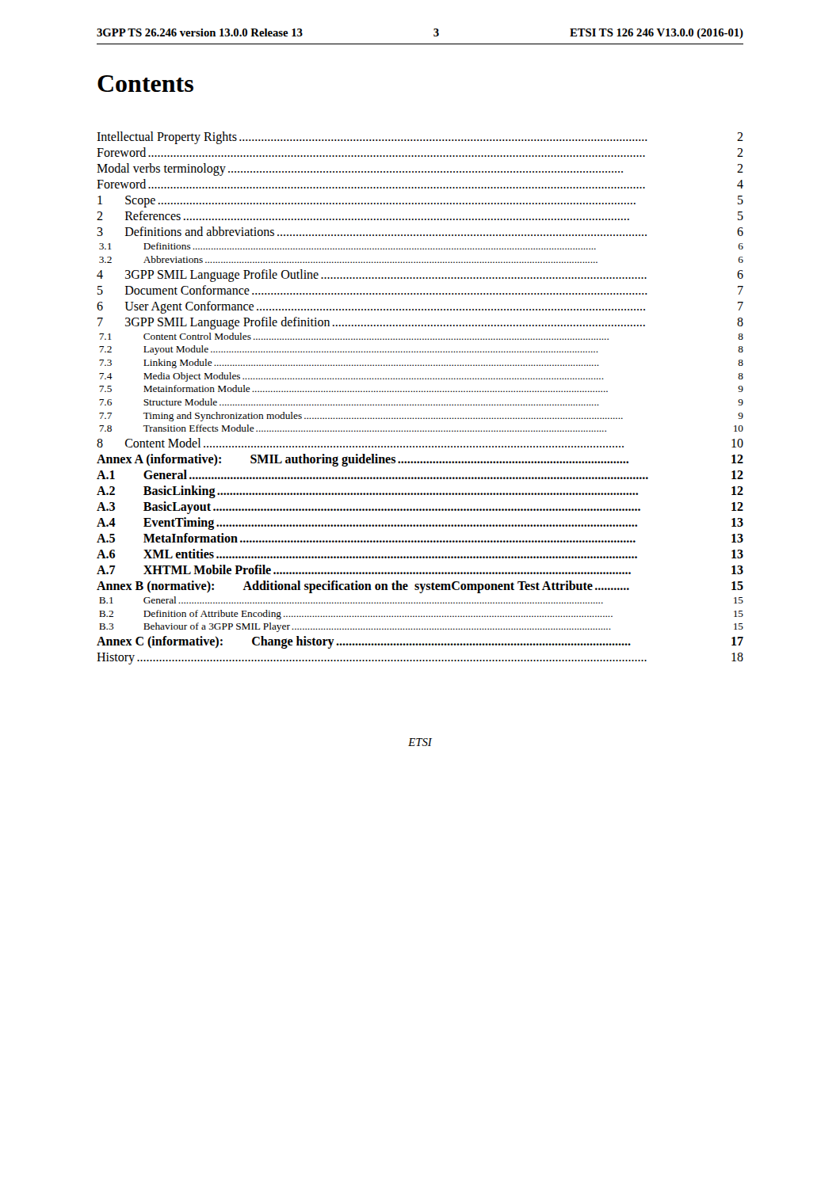3GPP TS 26.246 version 13.0.0 Release 13 3 ETSI TS 126 246 V13.0.0 (2016-01)
Contents
Intellectual Property Rights ................................................................................................................................. 2
Foreword ............................................................................................................................................................. 2
Modal verbs terminology ............................................................................................................................. 2
Foreword ............................................................................................................................................................. 4
1 Scope ....................................................................................................................................................... 5
2 References ............................................................................................................................................. 5
3 Definitions and abbreviations ..................................................................................................................... 6
3.1 Definitions ......................................................................................................................................................... 6
3.2 Abbreviations ..................................................................................................................................................... 6
4 3GPP SMIL Language Profile Outline ....................................................................................................... 6
5 Document Conformance ............................................................................................................................. 7
6 User Agent Conformance ........................................................................................................................... 7
7 3GPP SMIL Language Profile definition ................................................................................................... 8
7.1 Content Control Modules ....................................................................................................................................... 8
7.2 Layout Module ................................................................................................................................................... 8
7.3 Linking Module .................................................................................................................................................. 8
7.4 Media Object Modules ......................................................................................................................................... 8
7.5 Metainformation Module ....................................................................................................................................... 9
7.6 Structure Module ................................................................................................................................................ 9
7.7 Timing and Synchronization modules ......................................................................................................................... 9
7.8 Transition Effects Module ..................................................................................................................................... 10
8 Content Model ..................................................................................................................................... 10
Annex A (informative): SMIL authoring guidelines ......................................................................... 12
A.1 General ................................................................................................................................................. 12
A.2 BasicLinking ..................................................................................................................................... 12
A.3 BasicLayout ....................................................................................................................................... 12
A.4 EventTiming ..................................................................................................................................... 13
A.5 MetaInformation ............................................................................................................................. 13
A.6 XML entities ..................................................................................................................................... 13
A.7 XHTML Mobile Profile ................................................................................................................. 13
Annex B (normative): Additional specification on the systemComponent Test Attribute ........... 15
B.1 General ................................................................................................................................................................. 15
B.2 Definition of Attribute Encoding ............................................................................................................................. 15
B.3 Behaviour of a 3GPP SMIL Player ......................................................................................................................... 15
Annex C (informative): Change history ............................................................................................. 17
History ................................................................................................................................................................. 18
ETSI